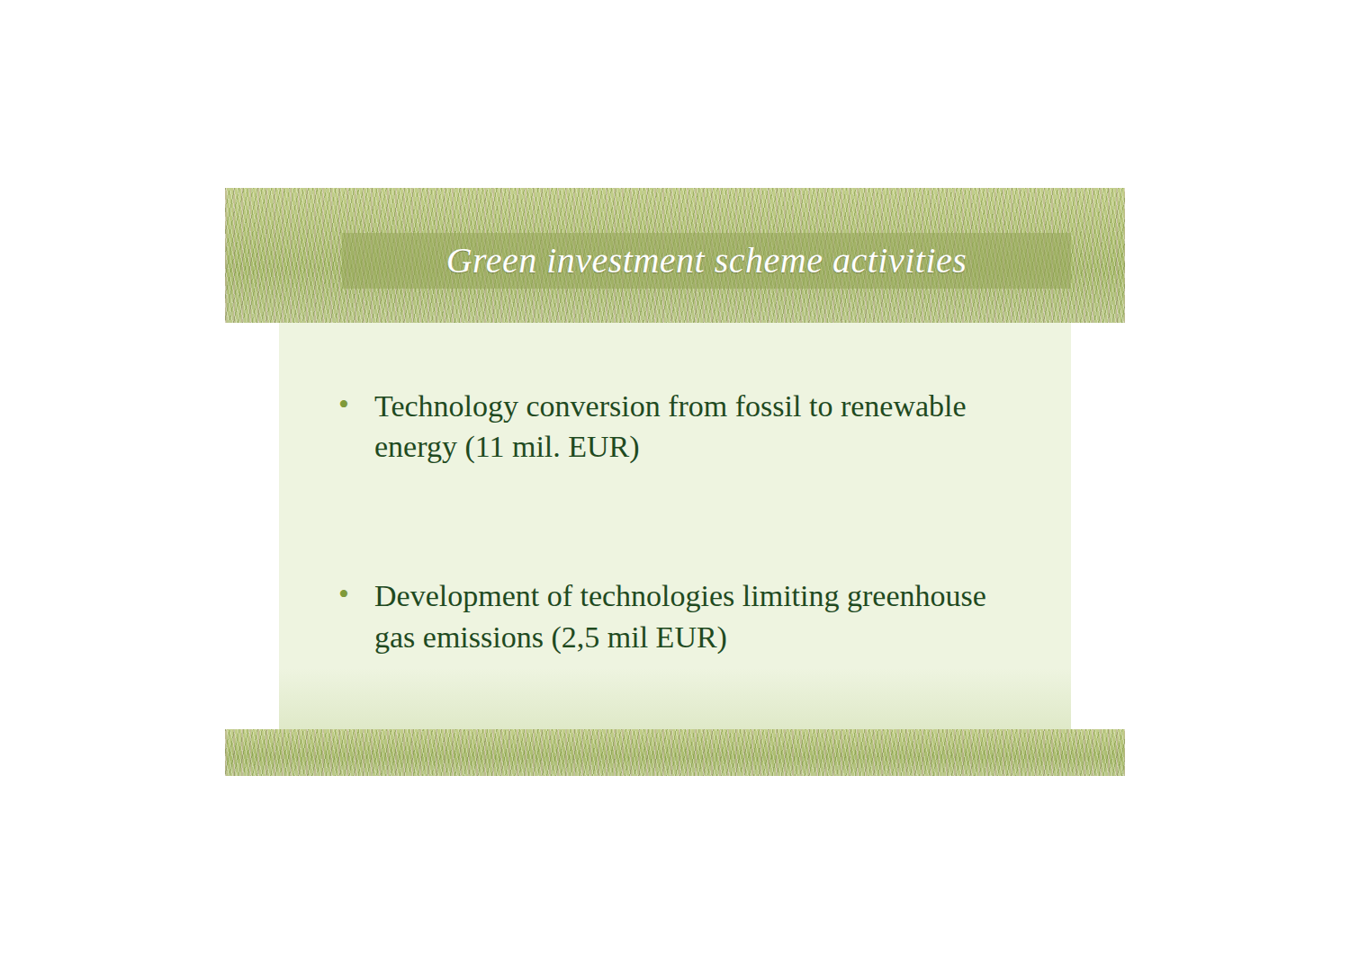Green investment scheme activities
Technology conversion from fossil to renewable energy (11 mil. EUR)
Development of technologies limiting greenhouse gas emissions (2,5 mil EUR)